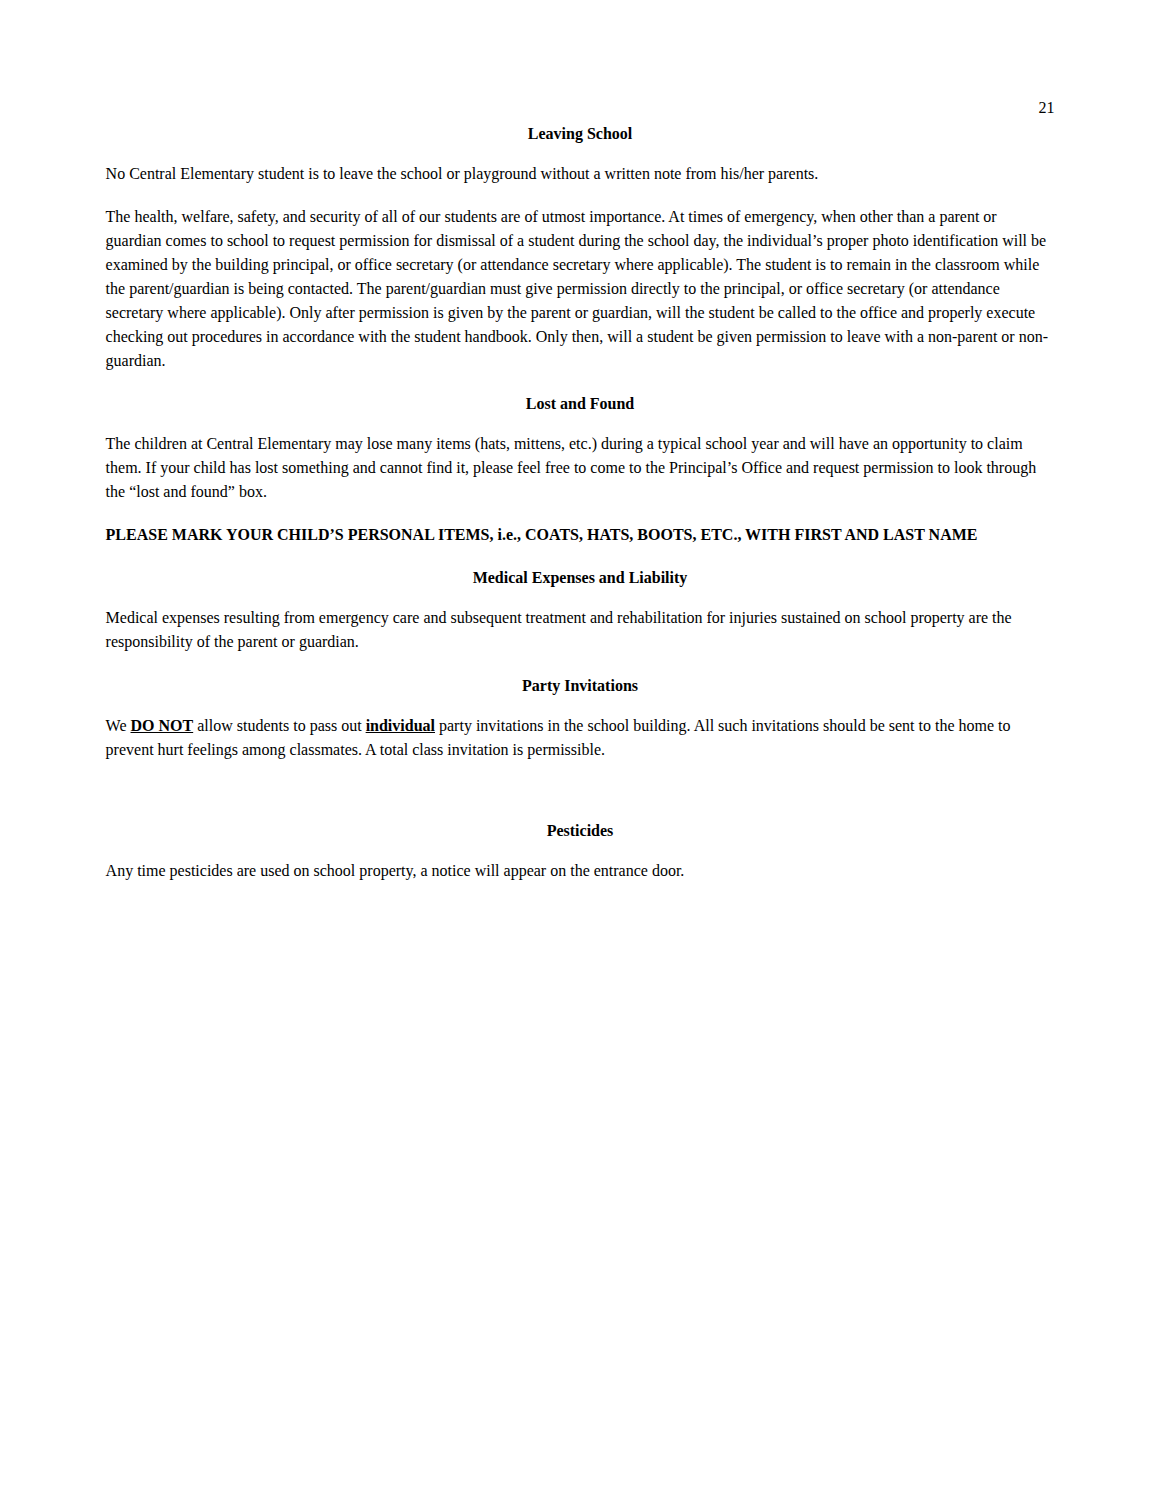21
Leaving School
No Central Elementary student is to leave the school or playground without a written note from his/her parents.
The health, welfare, safety, and security of all of our students are of utmost importance. At times of emergency, when other than a parent or guardian comes to school to request permission for dismissal of a student during the school day, the individual’s proper photo identification will be examined by the building principal, or office secretary (or attendance secretary where applicable). The student is to remain in the classroom while the parent/guardian is being contacted. The parent/guardian must give permission directly to the principal, or office secretary (or attendance secretary where applicable). Only after permission is given by the parent or guardian, will the student be called to the office and properly execute checking out procedures in accordance with the student handbook. Only then, will a student be given permission to leave with a non-parent or non-guardian.
Lost and Found
The children at Central Elementary may lose many items (hats, mittens, etc.) during a typical school year and will have an opportunity to claim them. If your child has lost something and cannot find it, please feel free to come to the Principal’s Office and request permission to look through the “lost and found” box.
PLEASE MARK YOUR CHILD’S PERSONAL ITEMS, i.e., COATS, HATS, BOOTS, ETC., WITH FIRST AND LAST NAME
Medical Expenses and Liability
Medical expenses resulting from emergency care and subsequent treatment and rehabilitation for injuries sustained on school property are the responsibility of the parent or guardian.
Party Invitations
We DO NOT allow students to pass out individual party invitations in the school building. All such invitations should be sent to the home to prevent hurt feelings among classmates. A total class invitation is permissible.
Pesticides
Any time pesticides are used on school property, a notice will appear on the entrance door.